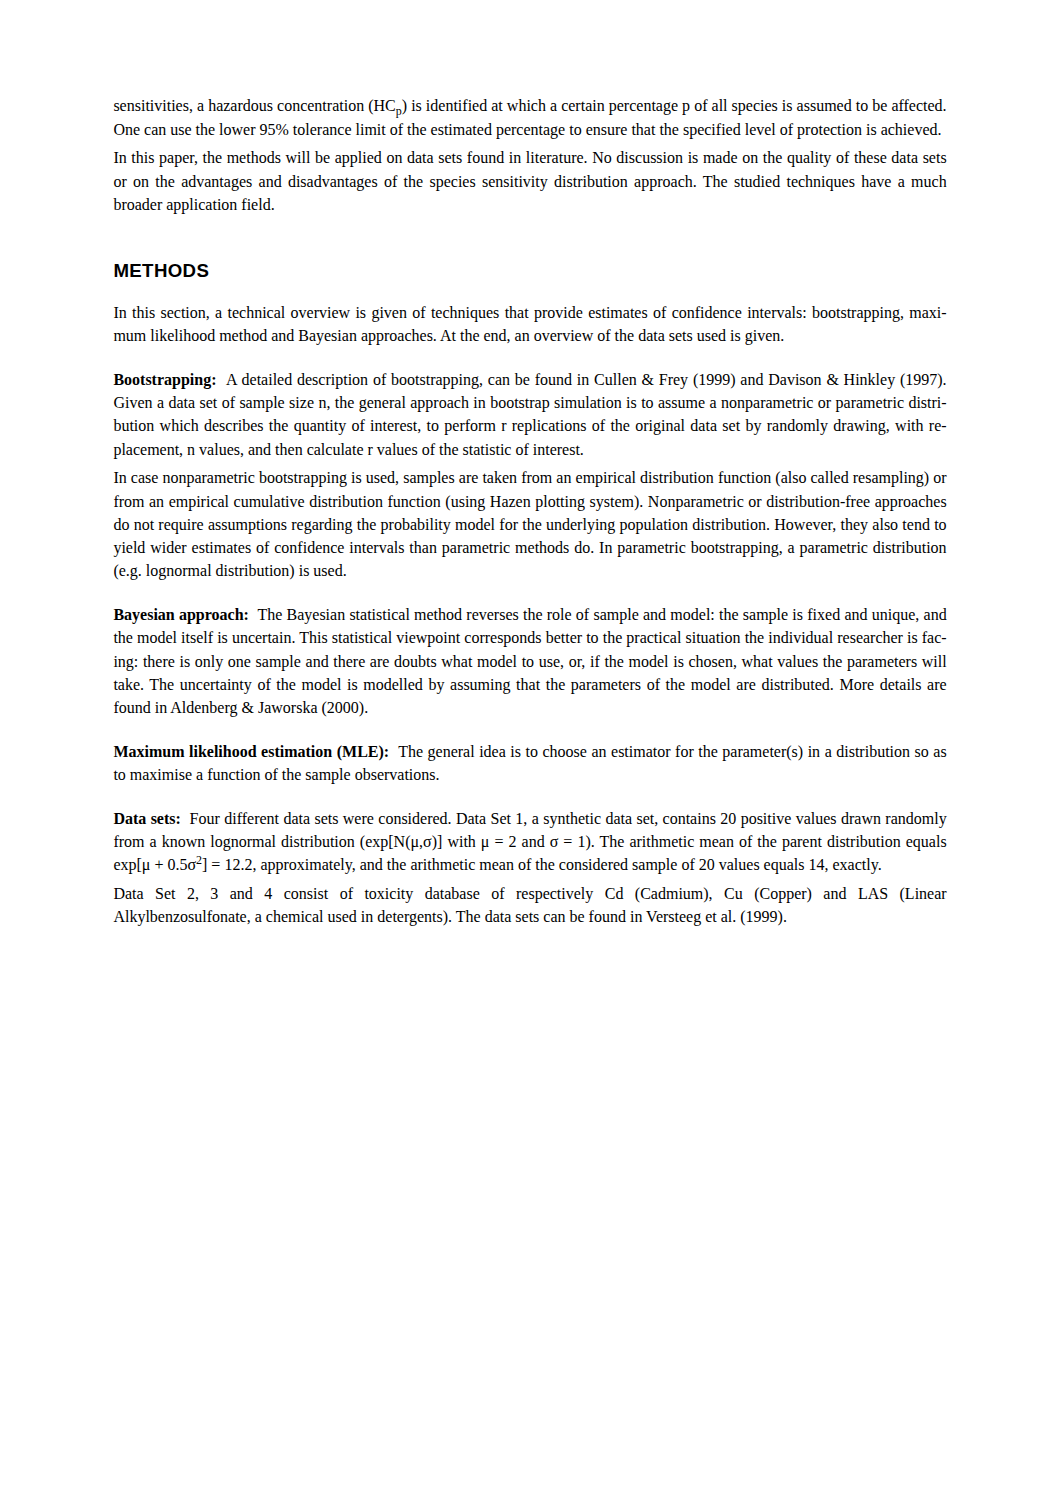sensitivities, a hazardous concentration (HCp) is identified at which a certain percentage p of all species is assumed to be affected. One can use the lower 95% tolerance limit of the estimated percentage to ensure that the specified level of protection is achieved.
In this paper, the methods will be applied on data sets found in literature. No discussion is made on the quality of these data sets or on the advantages and disadvantages of the species sensitivity distribution approach. The studied techniques have a much broader application field.
METHODS
In this section, a technical overview is given of techniques that provide estimates of confidence intervals: bootstrapping, maximum likelihood method and Bayesian approaches. At the end, an overview of the data sets used is given.
Bootstrapping: A detailed description of bootstrapping, can be found in Cullen & Frey (1999) and Davison & Hinkley (1997). Given a data set of sample size n, the general approach in bootstrap simulation is to assume a nonparametric or parametric distribution which describes the quantity of interest, to perform r replications of the original data set by randomly drawing, with replacement, n values, and then calculate r values of the statistic of interest.
In case nonparametric bootstrapping is used, samples are taken from an empirical distribution function (also called resampling) or from an empirical cumulative distribution function (using Hazen plotting system). Nonparametric or distribution-free approaches do not require assumptions regarding the probability model for the underlying population distribution. However, they also tend to yield wider estimates of confidence intervals than parametric methods do. In parametric bootstrapping, a parametric distribution (e.g. lognormal distribution) is used.
Bayesian approach: The Bayesian statistical method reverses the role of sample and model: the sample is fixed and unique, and the model itself is uncertain. This statistical viewpoint corresponds better to the practical situation the individual researcher is facing: there is only one sample and there are doubts what model to use, or, if the model is chosen, what values the parameters will take. The uncertainty of the model is modelled by assuming that the parameters of the model are distributed. More details are found in Aldenberg & Jaworska (2000).
Maximum likelihood estimation (MLE): The general idea is to choose an estimator for the parameter(s) in a distribution so as to maximise a function of the sample observations.
Data sets: Four different data sets were considered. Data Set 1, a synthetic data set, contains 20 positive values drawn randomly from a known lognormal distribution (exp[N(μ,σ)] with μ = 2 and σ = 1). The arithmetic mean of the parent distribution equals exp[μ + 0.5σ2] = 12.2, approximately, and the arithmetic mean of the considered sample of 20 values equals 14, exactly.
Data Set 2, 3 and 4 consist of toxicity database of respectively Cd (Cadmium), Cu (Copper) and LAS (Linear Alkylbenzosulfonate, a chemical used in detergents). The data sets can be found in Versteeg et al. (1999).